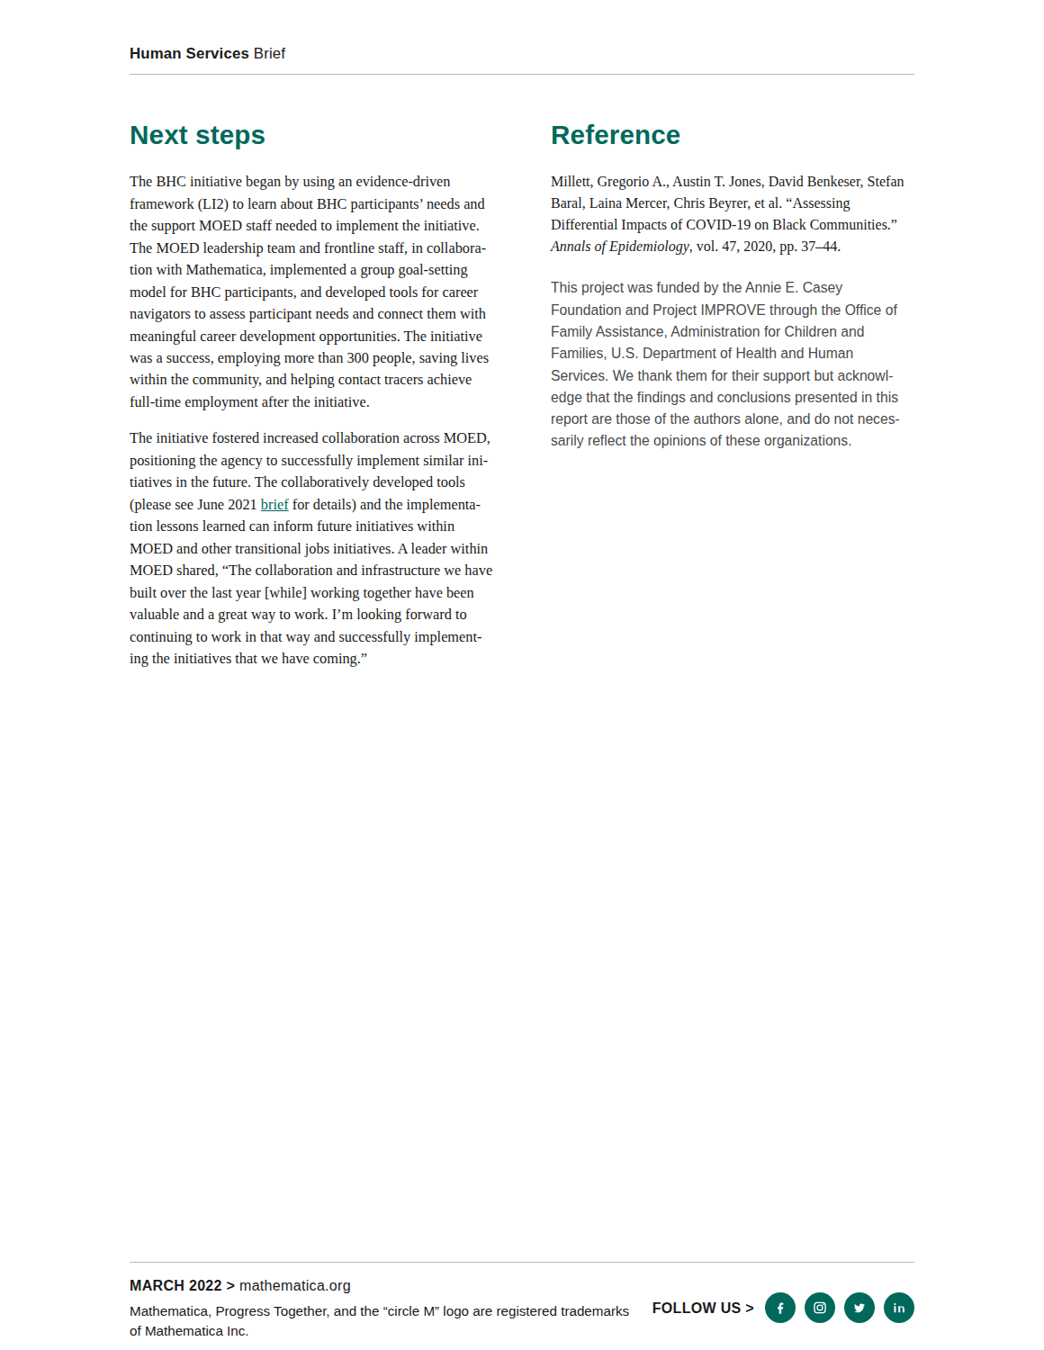Human Services Brief
Next steps
The BHC initiative began by using an evidence-driven framework (LI2) to learn about BHC participants’ needs and the support MOED staff needed to implement the initiative. The MOED leadership team and frontline staff, in collaboration with Mathematica, implemented a group goal-setting model for BHC participants, and developed tools for career navigators to assess participant needs and connect them with meaningful career development opportunities. The initiative was a success, employing more than 300 people, saving lives within the community, and helping contact tracers achieve full-time employment after the initiative.
The initiative fostered increased collaboration across MOED, positioning the agency to successfully implement similar initiatives in the future. The collaboratively developed tools (please see June 2021 brief for details) and the implementation lessons learned can inform future initiatives within MOED and other transitional jobs initiatives. A leader within MOED shared, “The collaboration and infrastructure we have built over the last year [while] working together have been valuable and a great way to work. I’m looking forward to continuing to work in that way and successfully implementing the initiatives that we have coming.”
Reference
Millett, Gregorio A., Austin T. Jones, David Benkeser, Stefan Baral, Laina Mercer, Chris Beyrer, et al. “Assessing Differential Impacts of COVID-19 on Black Communities.” Annals of Epidemiology, vol. 47, 2020, pp. 37–44.
This project was funded by the Annie E. Casey Foundation and Project IMPROVE through the Office of Family Assistance, Administration for Children and Families, U.S. Department of Health and Human Services. We thank them for their support but acknowledge that the findings and conclusions presented in this report are those of the authors alone, and do not necessarily reflect the opinions of these organizations.
MARCH 2022 > mathematica.org
Mathematica, Progress Together, and the “circle M” logo are registered trademarks of Mathematica Inc.
FOLLOW US >